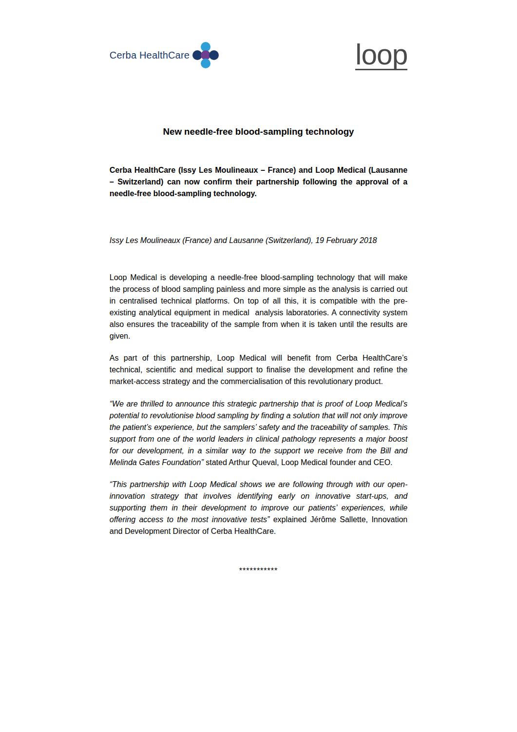Cerba HealthCare
loop
New needle-free blood-sampling technology
Cerba HealthCare (Issy Les Moulineaux – France) and Loop Medical (Lausanne – Switzerland) can now confirm their partnership following the approval of a needle-free blood-sampling technology.
Issy Les Moulineaux (France) and Lausanne (Switzerland), 19 February 2018
Loop Medical is developing a needle-free blood-sampling technology that will make the process of blood sampling painless and more simple as the analysis is carried out in centralised technical platforms. On top of all this, it is compatible with the pre-existing analytical equipment in medical analysis laboratories. A connectivity system also ensures the traceability of the sample from when it is taken until the results are given.
As part of this partnership, Loop Medical will benefit from Cerba HealthCare’s technical, scientific and medical support to finalise the development and refine the market-access strategy and the commercialisation of this revolutionary product.
“We are thrilled to announce this strategic partnership that is proof of Loop Medical’s potential to revolutionise blood sampling by finding a solution that will not only improve the patient’s experience, but the samplers’ safety and the traceability of samples. This support from one of the world leaders in clinical pathology represents a major boost for our development, in a similar way to the support we receive from the Bill and Melinda Gates Foundation” stated Arthur Queval, Loop Medical founder and CEO.
“This partnership with Loop Medical shows we are following through with our open-innovation strategy that involves identifying early on innovative start-ups, and supporting them in their development to improve our patients’ experiences, while offering access to the most innovative tests” explained Jérôme Sallette, Innovation and Development Director of Cerba HealthCare.
***********